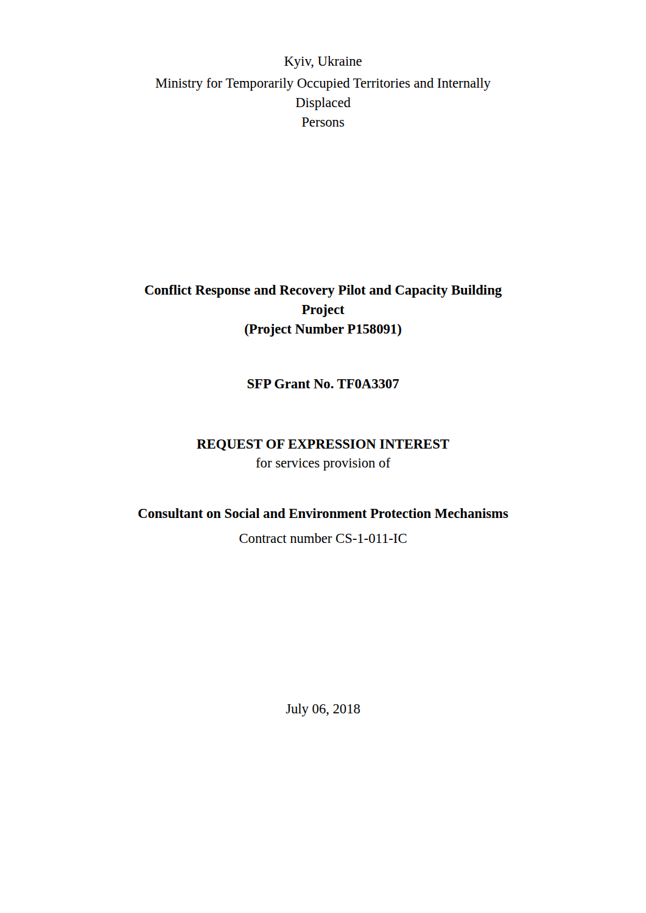Kyiv, Ukraine
Ministry for Temporarily Occupied Territories and Internally Displaced
Persons
Conflict Response and Recovery Pilot and Capacity Building Project
(Project Number P158091)
SFP Grant No. TF0A3307
REQUEST OF EXPRESSION INTEREST
for services provision of
Consultant on Social and Environment Protection Mechanisms
Contract number CS-1-011-IC
July 06, 2018